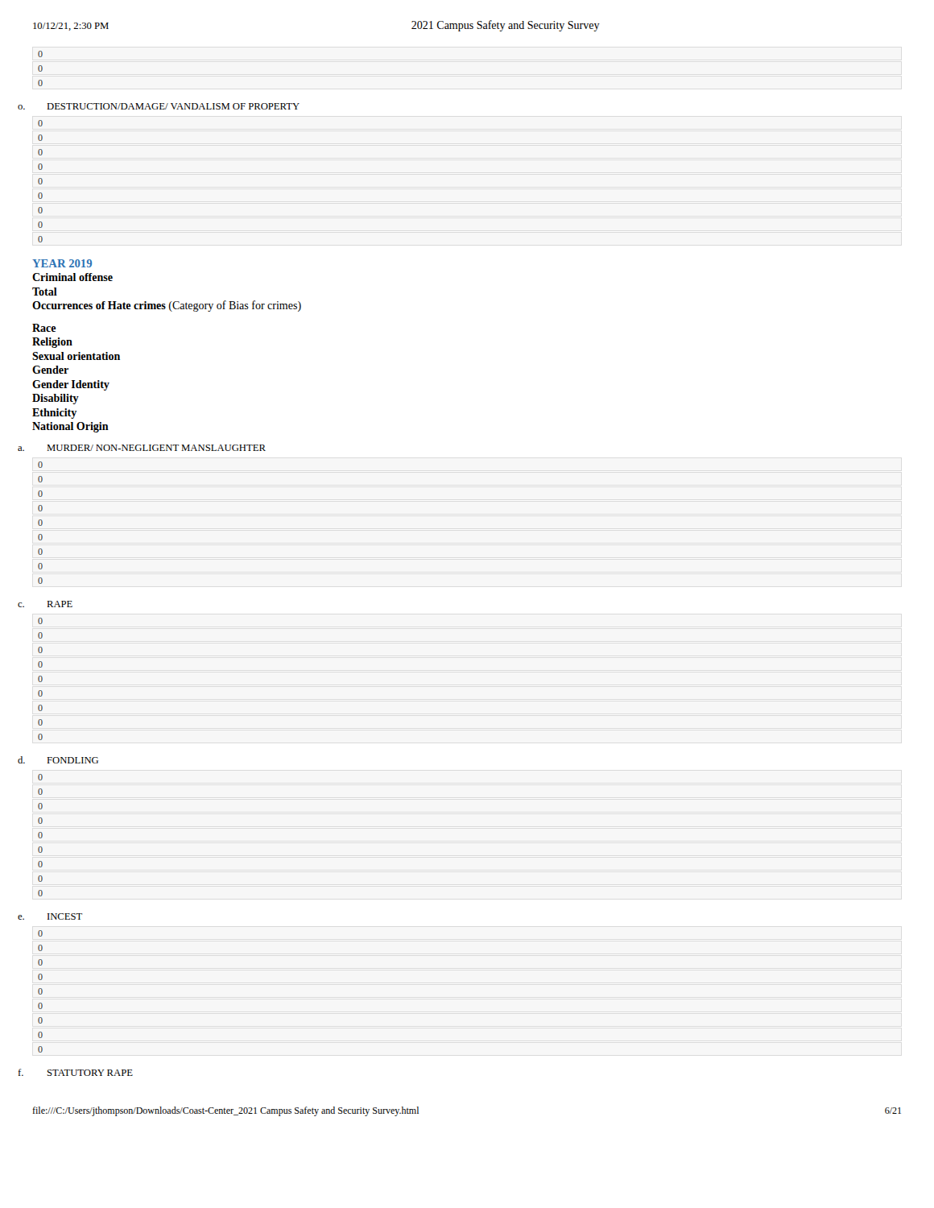10/12/21, 2:30 PM 2021 Campus Safety and Security Survey
0
0
0
o. DESTRUCTION/DAMAGE/ VANDALISM OF PROPERTY
0
0
0
0
0
0
0
0
0
YEAR 2019
Criminal offense
Total
Occurrences of Hate crimes (Category of Bias for crimes)
Race
Religion
Sexual orientation
Gender
Gender Identity
Disability
Ethnicity
National Origin
a. MURDER/ NON-NEGLIGENT MANSLAUGHTER
0
0
0
0
0
0
0
0
0
c. RAPE
0
0
0
0
0
0
0
0
0
d. FONDLING
0
0
0
0
0
0
0
0
0
e. INCEST
0
0
0
0
0
0
0
0
0
f. STATUTORY RAPE
file:///C:/Users/jthompson/Downloads/Coast-Center_2021 Campus Safety and Security Survey.html 6/21